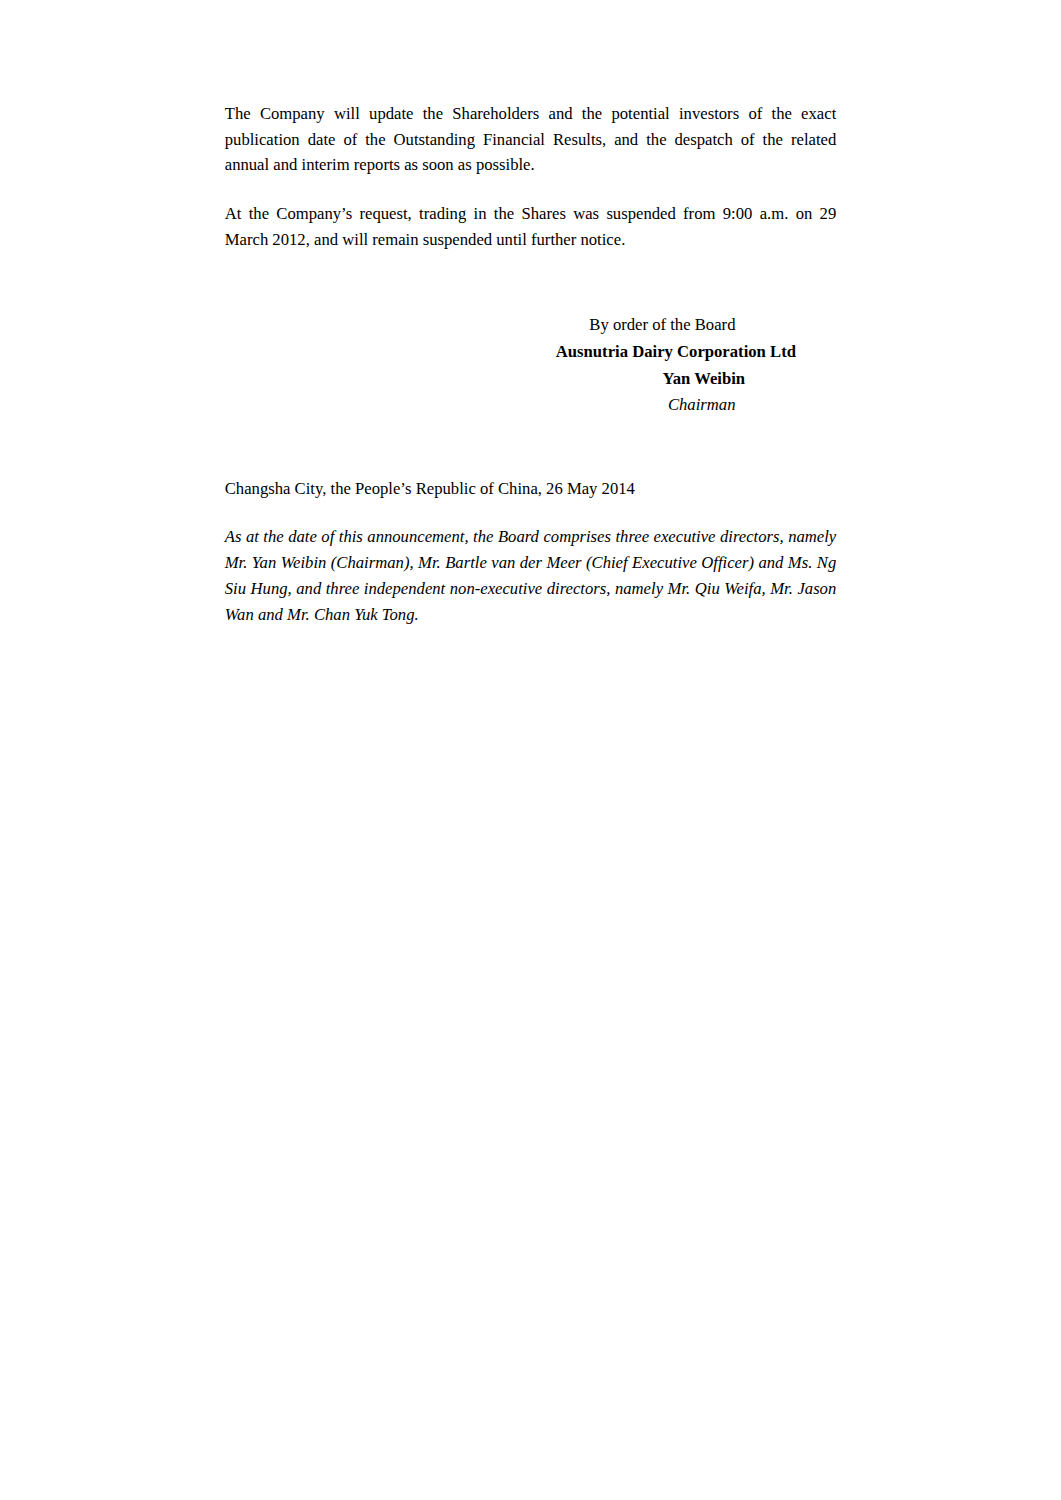The Company will update the Shareholders and the potential investors of the exact publication date of the Outstanding Financial Results, and the despatch of the related annual and interim reports as soon as possible.
At the Company’s request, trading in the Shares was suspended from 9:00 a.m. on 29 March 2012, and will remain suspended until further notice.
By order of the Board
Ausnutria Dairy Corporation Ltd
Yan Weibin
Chairman
Changsha City, the People’s Republic of China, 26 May 2014
As at the date of this announcement, the Board comprises three executive directors, namely Mr. Yan Weibin (Chairman), Mr. Bartle van der Meer (Chief Executive Officer) and Ms. Ng Siu Hung, and three independent non-executive directors, namely Mr. Qiu Weifa, Mr. Jason Wan and Mr. Chan Yuk Tong.